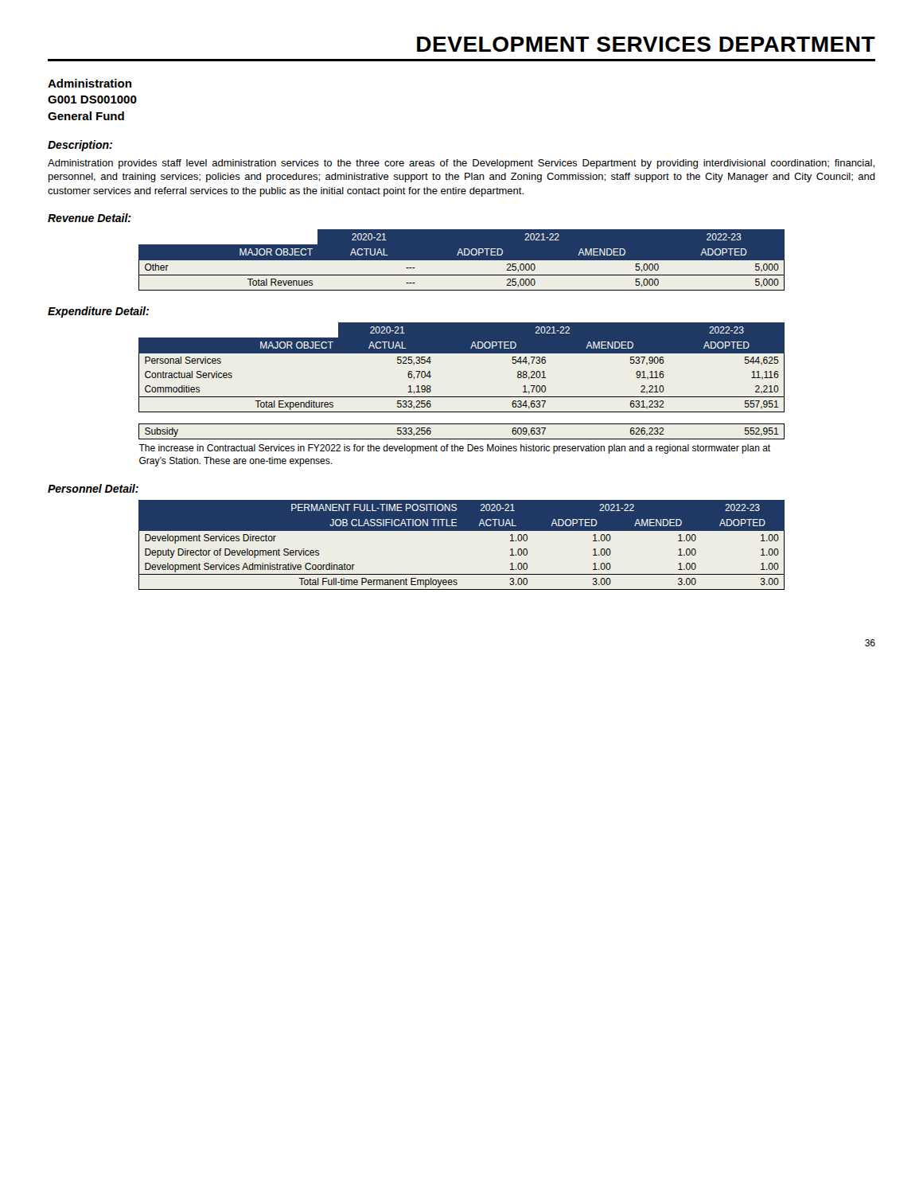DEVELOPMENT SERVICES DEPARTMENT
Administration
G001 DS001000
General Fund
Description:
Administration provides staff level administration services to the three core areas of the Development Services Department by providing interdivisional coordination; financial, personnel, and training services; policies and procedures; administrative support to the Plan and Zoning Commission; staff support to the City Manager and City Council; and customer services and referral services to the public as the initial contact point for the entire department.
Revenue Detail:
| | 2020-21 | 2021-22 | 2022-23 |
| --- | --- | --- | --- |
| MAJOR OBJECT | ACTUAL | ADOPTED | AMENDED | ADOPTED |
| Other | --- | 25,000 | 5,000 | 5,000 |
| Total Revenues | --- | 25,000 | 5,000 | 5,000 |
Expenditure Detail:
| | 2020-21 | 2021-22 | 2022-23 |
| --- | --- | --- | --- |
| MAJOR OBJECT | ACTUAL | ADOPTED | AMENDED | ADOPTED |
| Personal Services | 525,354 | 544,736 | 537,906 | 544,625 |
| Contractual Services | 6,704 | 88,201 | 91,116 | 11,116 |
| Commodities | 1,198 | 1,700 | 2,210 | 2,210 |
| Total Expenditures | 533,256 | 634,637 | 631,232 | 557,951 |
| Subsidy | 533,256 | 609,637 | 626,232 | 552,951 |
The increase in Contractual Services in FY2022 is for the development of the Des Moines historic preservation plan and a regional stormwater plan at Gray’s Station. These are one-time expenses.
Personnel Detail:
| PERMANENT FULL-TIME POSITIONS | 2020-21 | 2021-22 | 2022-23 |
| --- | --- | --- | --- |
| JOB CLASSIFICATION TITLE | ACTUAL | ADOPTED | AMENDED | ADOPTED |
| Development Services Director | 1.00 | 1.00 | 1.00 | 1.00 |
| Deputy Director of Development Services | 1.00 | 1.00 | 1.00 | 1.00 |
| Development Services Administrative Coordinator | 1.00 | 1.00 | 1.00 | 1.00 |
| Total Full-time Permanent Employees | 3.00 | 3.00 | 3.00 | 3.00 |
36